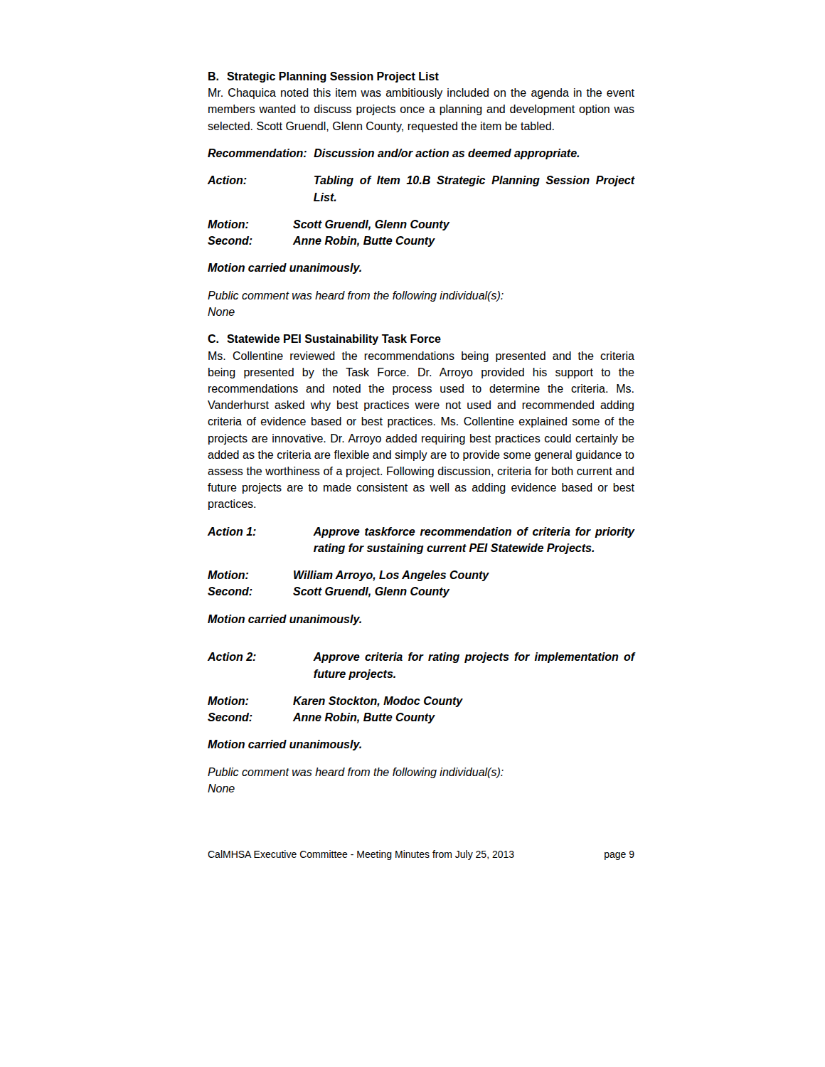B. Strategic Planning Session Project List
Mr. Chaquica noted this item was ambitiously included on the agenda in the event members wanted to discuss projects once a planning and development option was selected. Scott Gruendl, Glenn County, requested the item be tabled.
Recommendation:
Discussion and/or action as deemed appropriate.
Action:
Tabling of Item 10.B Strategic Planning Session Project List.
Motion:
Scott Gruendl, Glenn County
Second:
Anne Robin, Butte County
Motion carried unanimously.
Public comment was heard from the following individual(s):
None
C. Statewide PEI Sustainability Task Force
Ms. Collentine reviewed the recommendations being presented and the criteria being presented by the Task Force. Dr. Arroyo provided his support to the recommendations and noted the process used to determine the criteria. Ms. Vanderhurst asked why best practices were not used and recommended adding criteria of evidence based or best practices. Ms. Collentine explained some of the projects are innovative. Dr. Arroyo added requiring best practices could certainly be added as the criteria are flexible and simply are to provide some general guidance to assess the worthiness of a project. Following discussion, criteria for both current and future projects are to made consistent as well as adding evidence based or best practices.
Action 1:
Approve taskforce recommendation of criteria for priority rating for sustaining current PEI Statewide Projects.
Motion:
William Arroyo, Los Angeles County
Second:
Scott Gruendl, Glenn County
Motion carried unanimously.
Action 2:
Approve criteria for rating projects for implementation of future projects.
Motion:
Karen Stockton, Modoc County
Second:
Anne Robin, Butte County
Motion carried unanimously.
Public comment was heard from the following individual(s):
None
CalMHSA Executive Committee - Meeting Minutes from July 25, 2013
page 9